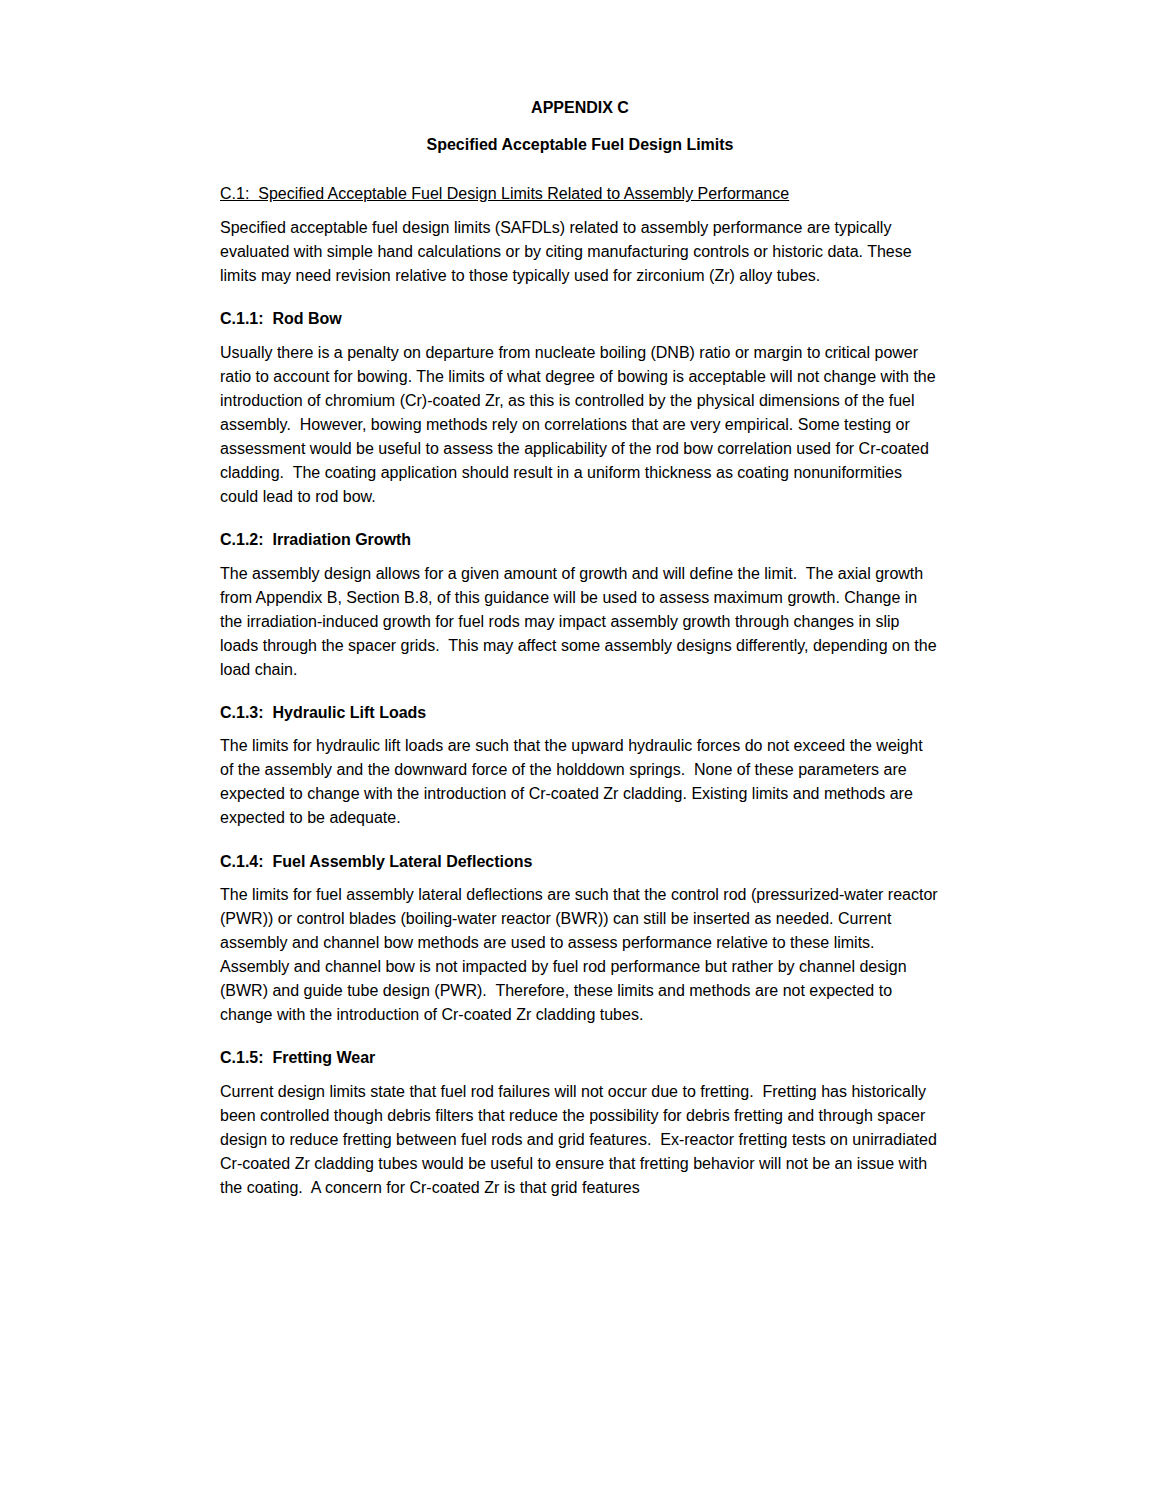APPENDIX C
Specified Acceptable Fuel Design Limits
C.1: Specified Acceptable Fuel Design Limits Related to Assembly Performance
Specified acceptable fuel design limits (SAFDLs) related to assembly performance are typically evaluated with simple hand calculations or by citing manufacturing controls or historic data. These limits may need revision relative to those typically used for zirconium (Zr) alloy tubes.
C.1.1: Rod Bow
Usually there is a penalty on departure from nucleate boiling (DNB) ratio or margin to critical power ratio to account for bowing. The limits of what degree of bowing is acceptable will not change with the introduction of chromium (Cr)-coated Zr, as this is controlled by the physical dimensions of the fuel assembly. However, bowing methods rely on correlations that are very empirical. Some testing or assessment would be useful to assess the applicability of the rod bow correlation used for Cr-coated cladding. The coating application should result in a uniform thickness as coating nonuniformities could lead to rod bow.
C.1.2: Irradiation Growth
The assembly design allows for a given amount of growth and will define the limit. The axial growth from Appendix B, Section B.8, of this guidance will be used to assess maximum growth. Change in the irradiation-induced growth for fuel rods may impact assembly growth through changes in slip loads through the spacer grids. This may affect some assembly designs differently, depending on the load chain.
C.1.3: Hydraulic Lift Loads
The limits for hydraulic lift loads are such that the upward hydraulic forces do not exceed the weight of the assembly and the downward force of the holddown springs. None of these parameters are expected to change with the introduction of Cr-coated Zr cladding. Existing limits and methods are expected to be adequate.
C.1.4: Fuel Assembly Lateral Deflections
The limits for fuel assembly lateral deflections are such that the control rod (pressurized-water reactor (PWR)) or control blades (boiling-water reactor (BWR)) can still be inserted as needed. Current assembly and channel bow methods are used to assess performance relative to these limits. Assembly and channel bow is not impacted by fuel rod performance but rather by channel design (BWR) and guide tube design (PWR). Therefore, these limits and methods are not expected to change with the introduction of Cr-coated Zr cladding tubes.
C.1.5: Fretting Wear
Current design limits state that fuel rod failures will not occur due to fretting. Fretting has historically been controlled though debris filters that reduce the possibility for debris fretting and through spacer design to reduce fretting between fuel rods and grid features. Ex-reactor fretting tests on unirradiated Cr-coated Zr cladding tubes would be useful to ensure that fretting behavior will not be an issue with the coating. A concern for Cr-coated Zr is that grid features